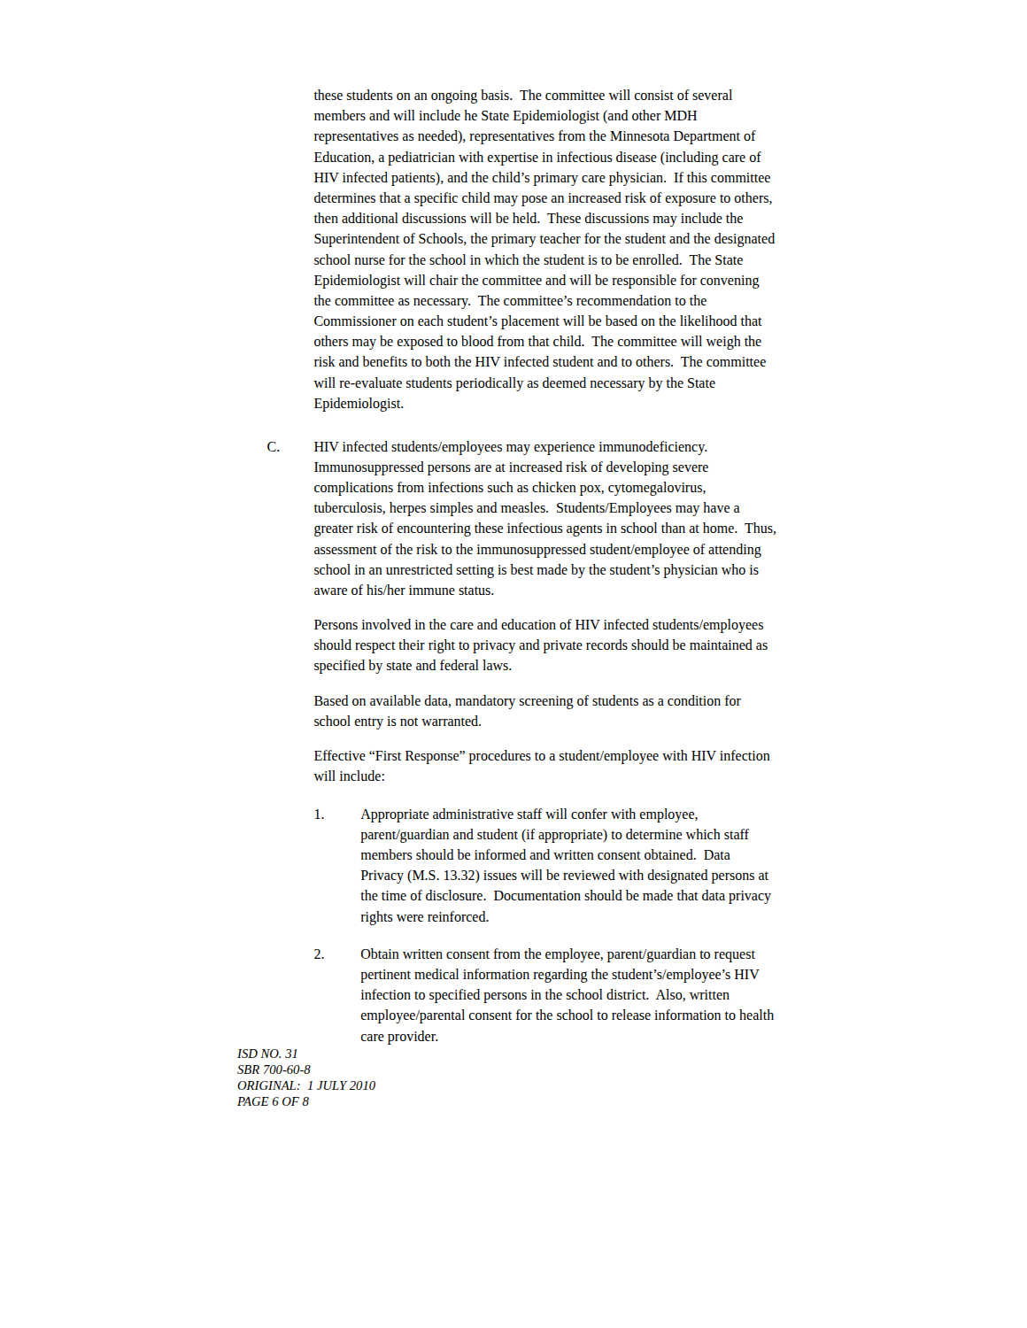these students on an ongoing basis. The committee will consist of several members and will include he State Epidemiologist (and other MDH representatives as needed), representatives from the Minnesota Department of Education, a pediatrician with expertise in infectious disease (including care of HIV infected patients), and the child’s primary care physician. If this committee determines that a specific child may pose an increased risk of exposure to others, then additional discussions will be held. These discussions may include the Superintendent of Schools, the primary teacher for the student and the designated school nurse for the school in which the student is to be enrolled. The State Epidemiologist will chair the committee and will be responsible for convening the committee as necessary. The committee’s recommendation to the Commissioner on each student’s placement will be based on the likelihood that others may be exposed to blood from that child. The committee will weigh the risk and benefits to both the HIV infected student and to others. The committee will re-evaluate students periodically as deemed necessary by the State Epidemiologist.
C.
HIV infected students/employees may experience immunodeficiency. Immunosuppressed persons are at increased risk of developing severe complications from infections such as chicken pox, cytomegalovirus, tuberculosis, herpes simples and measles. Students/Employees may have a greater risk of encountering these infectious agents in school than at home. Thus, assessment of the risk to the immunosuppressed student/employee of attending school in an unrestricted setting is best made by the student’s physician who is aware of his/her immune status.
Persons involved in the care and education of HIV infected students/employees should respect their right to privacy and private records should be maintained as specified by state and federal laws.
Based on available data, mandatory screening of students as a condition for school entry is not warranted.
Effective “First Response” procedures to a student/employee with HIV infection will include:
1.
Appropriate administrative staff will confer with employee, parent/guardian and student (if appropriate) to determine which staff members should be informed and written consent obtained. Data Privacy (M.S. 13.32) issues will be reviewed with designated persons at the time of disclosure. Documentation should be made that data privacy rights were reinforced.
2.
Obtain written consent from the employee, parent/guardian to request pertinent medical information regarding the student’s/employee’s HIV infection to specified persons in the school district. Also, written employee/parental consent for the school to release information to health care provider.
ISD NO. 31
SBR 700-60-8
ORIGINAL: 1 JULY 2010
PAGE 6 OF 8